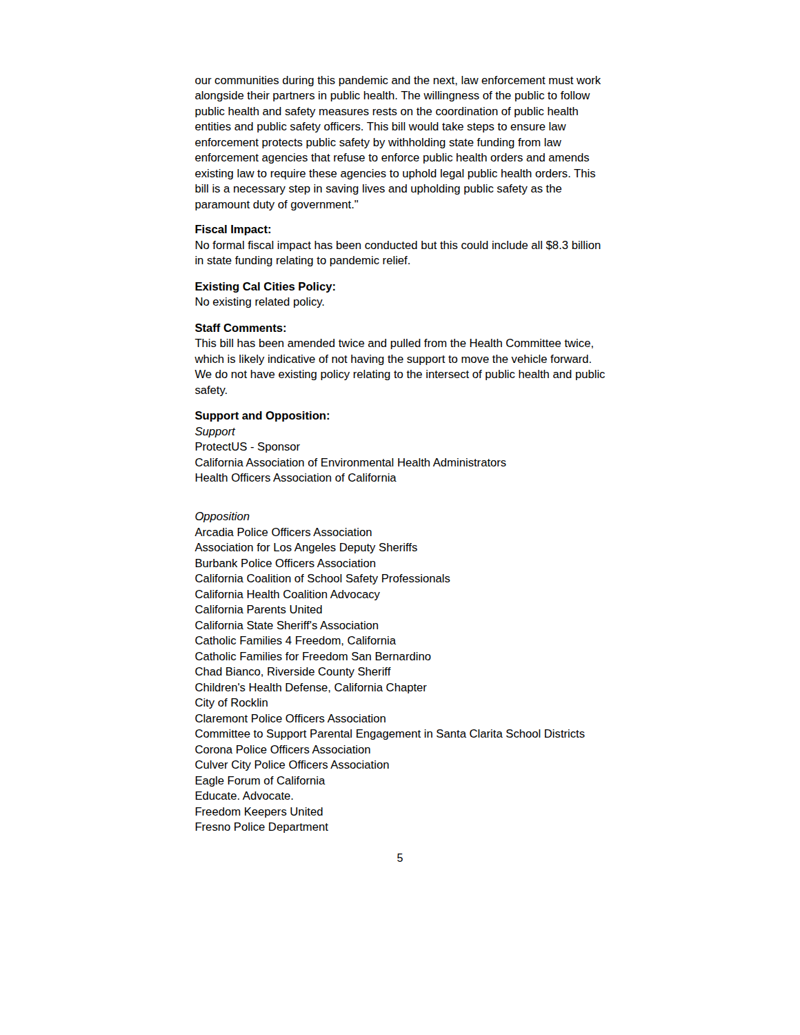our communities during this pandemic and the next, law enforcement must work alongside their partners in public health. The willingness of the public to follow public health and safety measures rests on the coordination of public health entities and public safety officers. This bill would take steps to ensure law enforcement protects public safety by withholding state funding from law enforcement agencies that refuse to enforce public health orders and amends existing law to require these agencies to uphold legal public health orders. This bill is a necessary step in saving lives and upholding public safety as the paramount duty of government."
Fiscal Impact:
No formal fiscal impact has been conducted but this could include all $8.3 billion in state funding relating to pandemic relief.
Existing Cal Cities Policy:
No existing related policy.
Staff Comments:
This bill has been amended twice and pulled from the Health Committee twice, which is likely indicative of not having the support to move the vehicle forward. We do not have existing policy relating to the intersect of public health and public safety.
Support and Opposition:
Support
ProtectUS - Sponsor
California Association of Environmental Health Administrators
Health Officers Association of California
Opposition
Arcadia Police Officers Association
Association for Los Angeles Deputy Sheriffs
Burbank Police Officers Association
California Coalition of School Safety Professionals
California Health Coalition Advocacy
California Parents United
California State Sheriff's Association
Catholic Families 4 Freedom, California
Catholic Families for Freedom San Bernardino
Chad Bianco, Riverside County Sheriff
Children's Health Defense, California Chapter
City of Rocklin
Claremont Police Officers Association
Committee to Support Parental Engagement in Santa Clarita School Districts
Corona Police Officers Association
Culver City Police Officers Association
Eagle Forum of California
Educate. Advocate.
Freedom Keepers United
Fresno Police Department
5